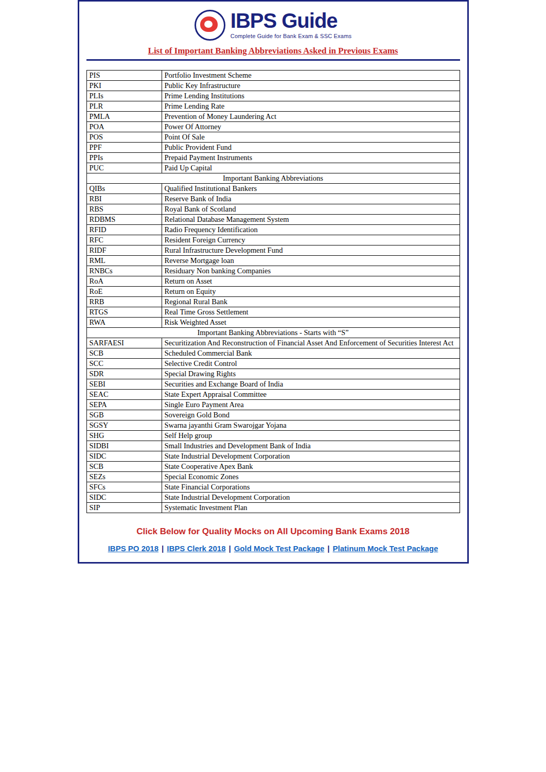IBPS Guide
Complete Guide for Bank Exam & SSC Exams
List of Important Banking Abbreviations Asked in Previous Exams
| PIS | Portfolio Investment Scheme |
| PKI | Public Key Infrastructure |
| PLIs | Prime Lending Institutions |
| PLR | Prime Lending Rate |
| PMLA | Prevention of Money Laundering Act |
| POA | Power Of Attorney |
| POS | Point Of Sale |
| PPF | Public Provident Fund |
| PPIs | Prepaid Payment Instruments |
| PUC | Paid Up Capital |
| Important Banking Abbreviations |
| QIBs | Qualified Institutional Bankers |
| RBI | Reserve Bank of India |
| RBS | Royal Bank of Scotland |
| RDBMS | Relational Database Management System |
| RFID | Radio Frequency Identification |
| RFC | Resident Foreign Currency |
| RIDF | Rural Infrastructure Development Fund |
| RML | Reverse Mortgage loan |
| RNBCs | Residuary Non banking Companies |
| RoA | Return on Asset |
| RoE | Return on Equity |
| RRB | Regional Rural Bank |
| RTGS | Real Time Gross Settlement |
| RWA | Risk Weighted Asset |
| Important Banking Abbreviations - Starts with “S” |
| SARFAESI | Securitization And Reconstruction of Financial Asset And Enforcement of Securities Interest Act |
| SCB | Scheduled Commercial Bank |
| SCC | Selective Credit Control |
| SDR | Special Drawing Rights |
| SEBI | Securities and Exchange Board of India |
| SEAC | State Expert Appraisal Committee |
| SEPA | Single Euro Payment Area |
| SGB | Sovereign Gold Bond |
| SGSY | Swarna jayanthi Gram Swarojgar Yojana |
| SHG | Self Help group |
| SIDBI | Small Industries and Development Bank of India |
| SIDC | State Industrial Development Corporation |
| SCB | State Cooperative Apex Bank |
| SEZs | Special Economic Zones |
| SFCs | State Financial Corporations |
| SIDC | State Industrial Development Corporation |
| SIP | Systematic Investment Plan |
Click Below for Quality Mocks on All Upcoming Bank Exams 2018
IBPS PO 2018|IBPS Clerk 2018|Gold Mock Test Package|Platinum Mock Test Package